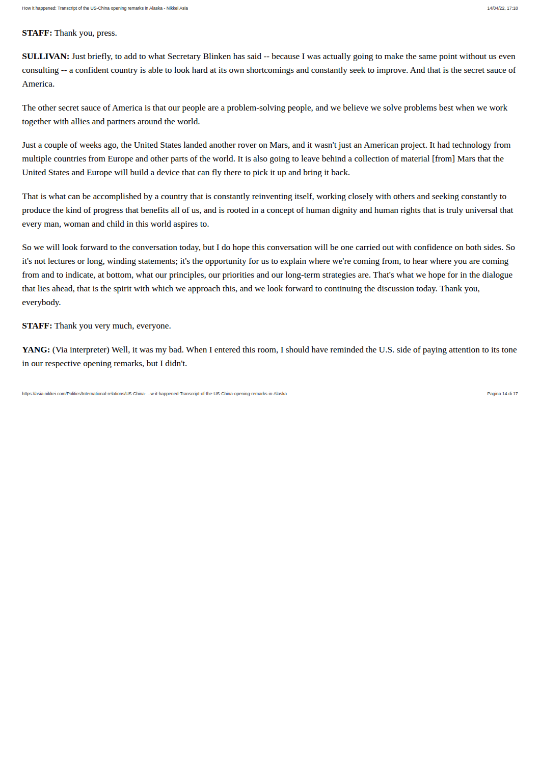How it happened: Transcript of the US-China opening remarks in Alaska - Nikkei Asia 14/04/22, 17:18
STAFF: Thank you, press.
SULLIVAN: Just briefly, to add to what Secretary Blinken has said -- because I was actually going to make the same point without us even consulting -- a confident country is able to look hard at its own shortcomings and constantly seek to improve. And that is the secret sauce of America.
The other secret sauce of America is that our people are a problem-solving people, and we believe we solve problems best when we work together with allies and partners around the world.
Just a couple of weeks ago, the United States landed another rover on Mars, and it wasn't just an American project. It had technology from multiple countries from Europe and other parts of the world. It is also going to leave behind a collection of material [from] Mars that the United States and Europe will build a device that can fly there to pick it up and bring it back.
That is what can be accomplished by a country that is constantly reinventing itself, working closely with others and seeking constantly to produce the kind of progress that benefits all of us, and is rooted in a concept of human dignity and human rights that is truly universal that every man, woman and child in this world aspires to.
So we will look forward to the conversation today, but I do hope this conversation will be one carried out with confidence on both sides. So it's not lectures or long, winding statements; it's the opportunity for us to explain where we're coming from, to hear where you are coming from and to indicate, at bottom, what our principles, our priorities and our long-term strategies are. That's what we hope for in the dialogue that lies ahead, that is the spirit with which we approach this, and we look forward to continuing the discussion today. Thank you, everybody.
STAFF: Thank you very much, everyone.
YANG: (Via interpreter) Well, it was my bad. When I entered this room, I should have reminded the U.S. side of paying attention to its tone in our respective opening remarks, but I didn't.
https://asia.nikkei.com/Politics/International-relations/US-China-…w-it-happened-Transcript-of-the-US-China-opening-remarks-in-Alaska Pagina 14 di 17